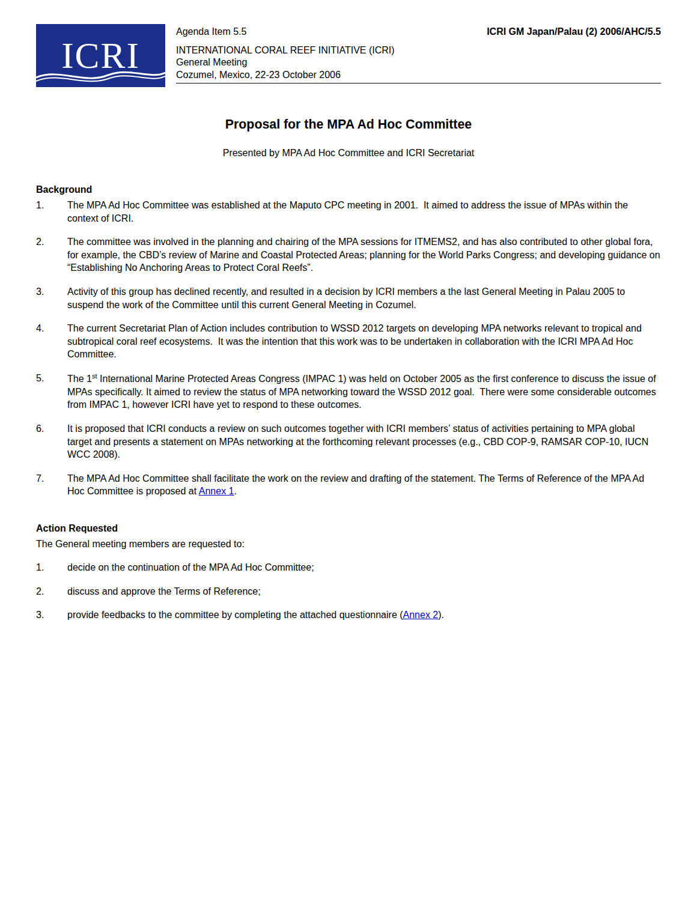ICRI
Agenda Item 5.5 ICRI GM Japan/Palau (2) 2006/AHC/5.5
INTERNATIONAL CORAL REEF INITIATIVE (ICRI)
General Meeting
Cozumel, Mexico, 22-23 October 2006
Proposal for the MPA Ad Hoc Committee
Presented by MPA Ad Hoc Committee and ICRI Secretariat
Background
The MPA Ad Hoc Committee was established at the Maputo CPC meeting in 2001. It aimed to address the issue of MPAs within the context of ICRI.
The committee was involved in the planning and chairing of the MPA sessions for ITMEMS2, and has also contributed to other global fora, for example, the CBD’s review of Marine and Coastal Protected Areas; planning for the World Parks Congress; and developing guidance on “Establishing No Anchoring Areas to Protect Coral Reefs”.
Activity of this group has declined recently, and resulted in a decision by ICRI members a the last General Meeting in Palau 2005 to suspend the work of the Committee until this current General Meeting in Cozumel.
The current Secretariat Plan of Action includes contribution to WSSD 2012 targets on developing MPA networks relevant to tropical and subtropical coral reef ecosystems. It was the intention that this work was to be undertaken in collaboration with the ICRI MPA Ad Hoc Committee.
The 1st International Marine Protected Areas Congress (IMPAC 1) was held on October 2005 as the first conference to discuss the issue of MPAs specifically. It aimed to review the status of MPA networking toward the WSSD 2012 goal. There were some considerable outcomes from IMPAC 1, however ICRI have yet to respond to these outcomes.
It is proposed that ICRI conducts a review on such outcomes together with ICRI members’ status of activities pertaining to MPA global target and presents a statement on MPAs networking at the forthcoming relevant processes (e.g., CBD COP-9, RAMSAR COP-10, IUCN WCC 2008).
The MPA Ad Hoc Committee shall facilitate the work on the review and drafting of the statement. The Terms of Reference of the MPA Ad Hoc Committee is proposed at Annex 1.
Action Requested
The General meeting members are requested to:
decide on the continuation of the MPA Ad Hoc Committee;
discuss and approve the Terms of Reference;
provide feedbacks to the committee by completing the attached questionnaire (Annex 2).